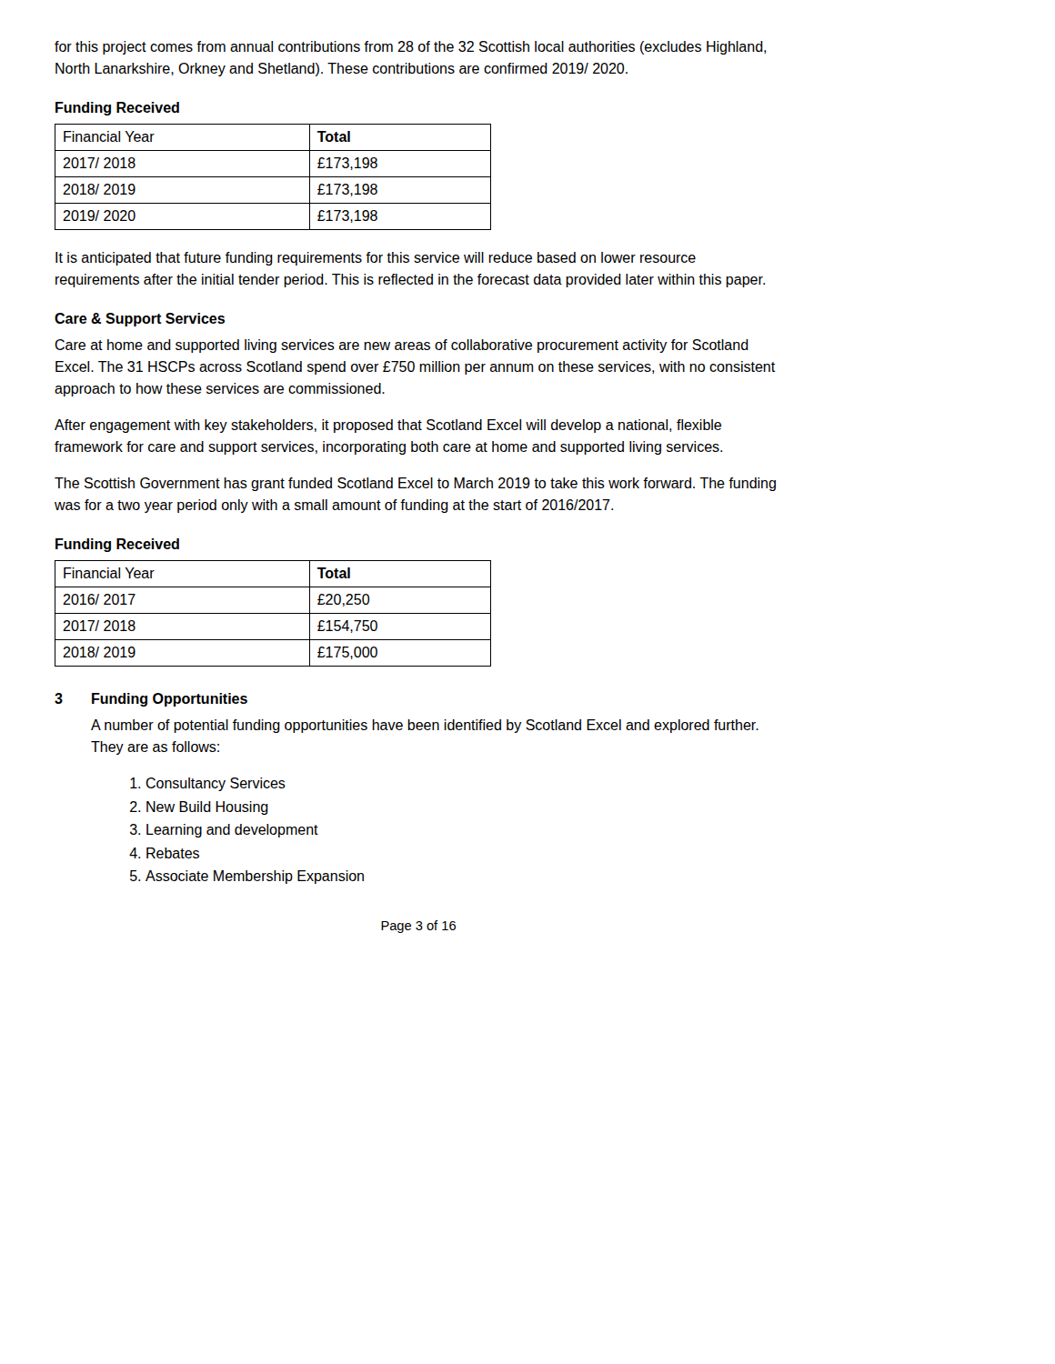for this project comes from annual contributions from 28 of the 32 Scottish local authorities (excludes Highland, North Lanarkshire, Orkney and Shetland). These contributions are confirmed 2019/ 2020.
Funding Received
| Financial Year | Total |
| 2017/ 2018 | £173,198 |
| 2018/ 2019 | £173,198 |
| 2019/ 2020 | £173,198 |
It is anticipated that future funding requirements for this service will reduce based on lower resource requirements after the initial tender period. This is reflected in the forecast data provided later within this paper.
Care & Support Services
Care at home and supported living services are new areas of collaborative procurement activity for Scotland Excel. The 31 HSCPs across Scotland spend over £750 million per annum on these services, with no consistent approach to how these services are commissioned.
After engagement with key stakeholders, it proposed that Scotland Excel will develop a national, flexible framework for care and support services, incorporating both care at home and supported living services.
The Scottish Government has grant funded Scotland Excel to March 2019 to take this work forward. The funding was for a two year period only with a small amount of funding at the start of 2016/2017.
Funding Received
| Financial Year | Total |
| 2016/ 2017 | £20,250 |
| 2017/ 2018 | £154,750 |
| 2018/ 2019 | £175,000 |
3
Funding Opportunities
A number of potential funding opportunities have been identified by Scotland Excel and explored further. They are as follows:
Consultancy Services
New Build Housing
Learning and development
Rebates
Associate Membership Expansion
Page 3 of 16